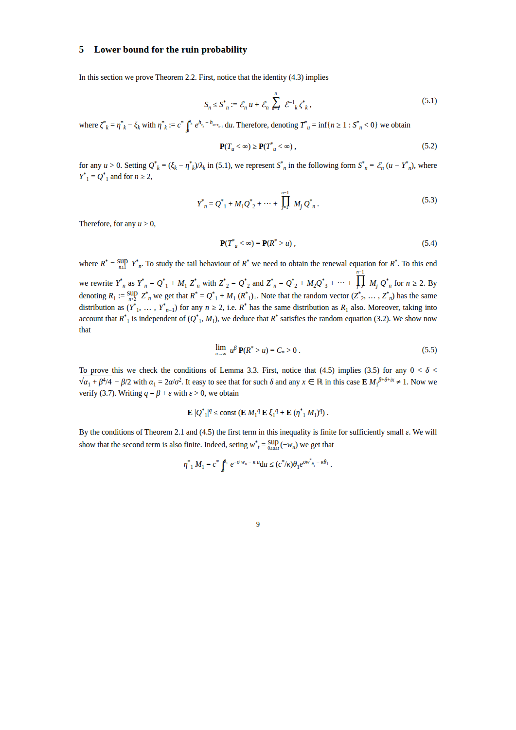5 Lower bound for the ruin probability
In this section we prove Theorem 2.2. First, notice that the identity (4.3) implies
Sn ≤ S*n := ℰn u + ℰn n∑k=1 ℰ−1k ζ*k , (5.1)
where ζ*k = η*k − ξk with η*k := c* θk∫0 ehτk − hu+τk−1 du. Therefore, denoting T*u = inf{n ≥ 1 : S*n < 0} we obtain
P(Tu < ∞) ≥ P(T*u < ∞) , (5.2)
Ψ(u) =
for any u > 0. Setting Q*k = (ξk − η*k)/λk in (5.1), we represent S*n in the following form S*n = ℰn (u − Y*n), where Y*1 = Q*1 and for n ≥ 2,
Y*n = Q*1 + M1Q*2 + ··· + n−1∏j=1 Mj Q*n . (5.3)
Therefore, for any u > 0,
P(T*u < ∞) = P(R* > u) , (5.4)
where R* = sup n≥1 Y*n. To study the tail behaviour of R* we need to obtain the renewal equation for R*. To this end we rewrite Y*n as Y*n = Q*1 + M1 Z*n with Z*2 = Q*2 and Z*n = Q*2 + M2Q*3 + ··· + n−1∏j=2 Mj Q*n for n ≥ 2. By denoting R1 := sup n>2 Z*n we get that R* = Q*1 + M1 (R*1)+. Note that the random vector (Z*2, … , Z*n) has the same distribution as (Y*1, … , Y*n−1) for any n ≥ 2, i.e. R* has the same distribution as R1 also. Moreover, taking into account that R*1 is independent of (Q*1, M1), we deduce that R* satisfies the random equation (3.2). We show now that
lim u→∞ uβ P(R* > u) = C* > 0 . (5.5)
To prove this we check the conditions of Lemma 3.3. First, notice that (4.5) implies (3.5) for any 0 < δ < α1 + β4/4 − β/2 with α1 = 2α/σ2. It easy to see that for such δ and any x ∈ ℝ in this case E M1β+δ+ix ≠ 1. Now we verify (3.7). Writing q = β + ε with ε > 0, we obtain
E |Q*1|q ≤ const (E M1q E ξ1q + E (η*1 M1)q) .
By the conditions of Theorem 2.1 and (4.5) the first term in this inequality is finite for sufficiently small ε. We will show that the second term is also finite. Indeed, seting w*t = sup 0≤u≤t(−wu) we get that
η*1 M1 = c* θ1∫0 e−σ wu − κ udu ≤ (c*/κ)θ1eσw*θ1 − κθ1 .
9